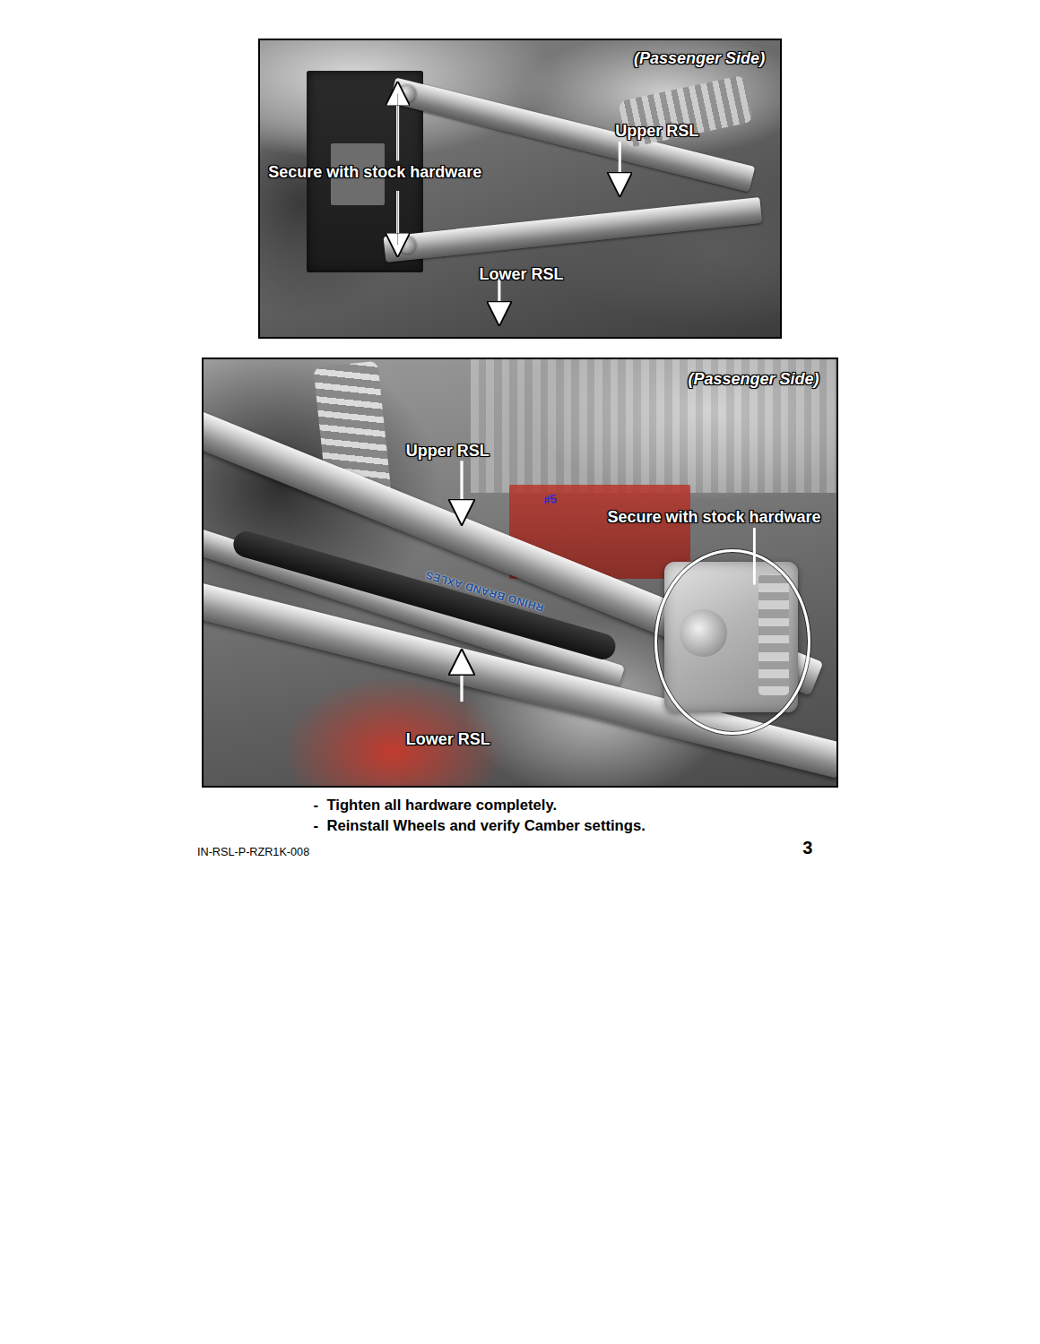(Passenger Side)
Upper RSL
Secure with stock hardware
Lower RSL
#5
RHINO BRAND AXLES
(Passenger Side)
Upper RSL
Lower RSL
Secure with stock hardware
- Tighten all hardware completely.
- Reinstall Wheels and verify Camber settings.
IN-RSL-P-RZR1K-008
3